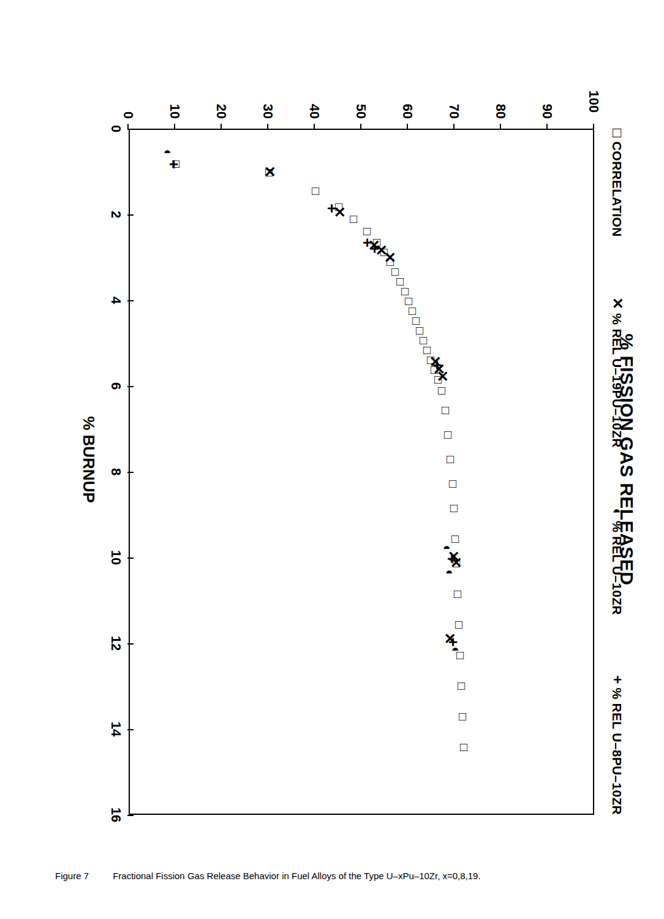% FISSION GAS RELEASED
% BURNUP
□CORRELATION ✕% REL U–19PU–10ZR ◐% REL U–10ZR +% REL U–8PU–10ZR
0
10
20
30
40
50
60
70
80
90
100
0
2
4
6
8
10
12
14
16
□
□
□
□
□
□
□
□
□
□
□
□
□
□
□
□
□
□
□
□
□
□
□
□
□
□
□
□
□
□
□
□
□
□
□
✕
✕
✕
✕
✕
✕
✕
✕
✕
✕
✕
◐
◐
◐
◐
+
+
+
+
+
+
+
Figure 7 Fractional Fission Gas Release Behavior in Fuel Alloys of the Type U–xPu–10Zr, x=0,8,19.